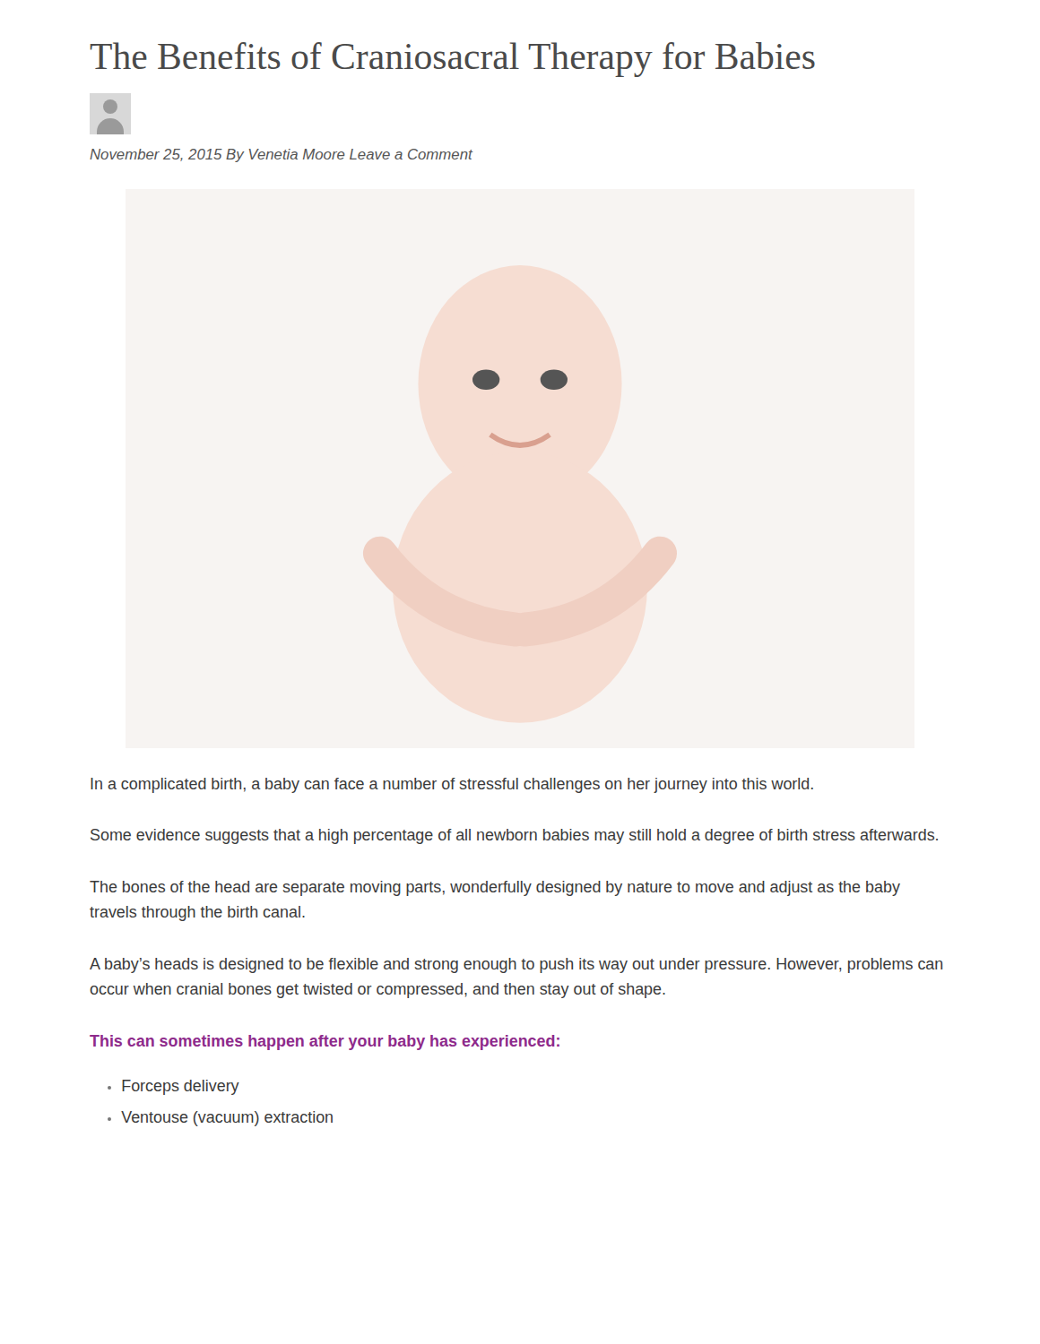The Benefits of Craniosacral Therapy for Babies
November 25, 2015 By Venetia Moore Leave a Comment
In a complicated birth, a baby can face a number of stressful challenges on her journey into this world.
Some evidence suggests that a high percentage of all newborn babies may still hold a degree of birth stress afterwards.
The bones of the head are separate moving parts, wonderfully designed by nature to move and adjust as the baby travels through the birth canal.
A baby’s heads is designed to be flexible and strong enough to push its way out under pressure. However, problems can occur when cranial bones get twisted or compressed, and then stay out of shape.
This can sometimes happen after your baby has experienced:
Forceps delivery
Ventouse (vacuum) extraction